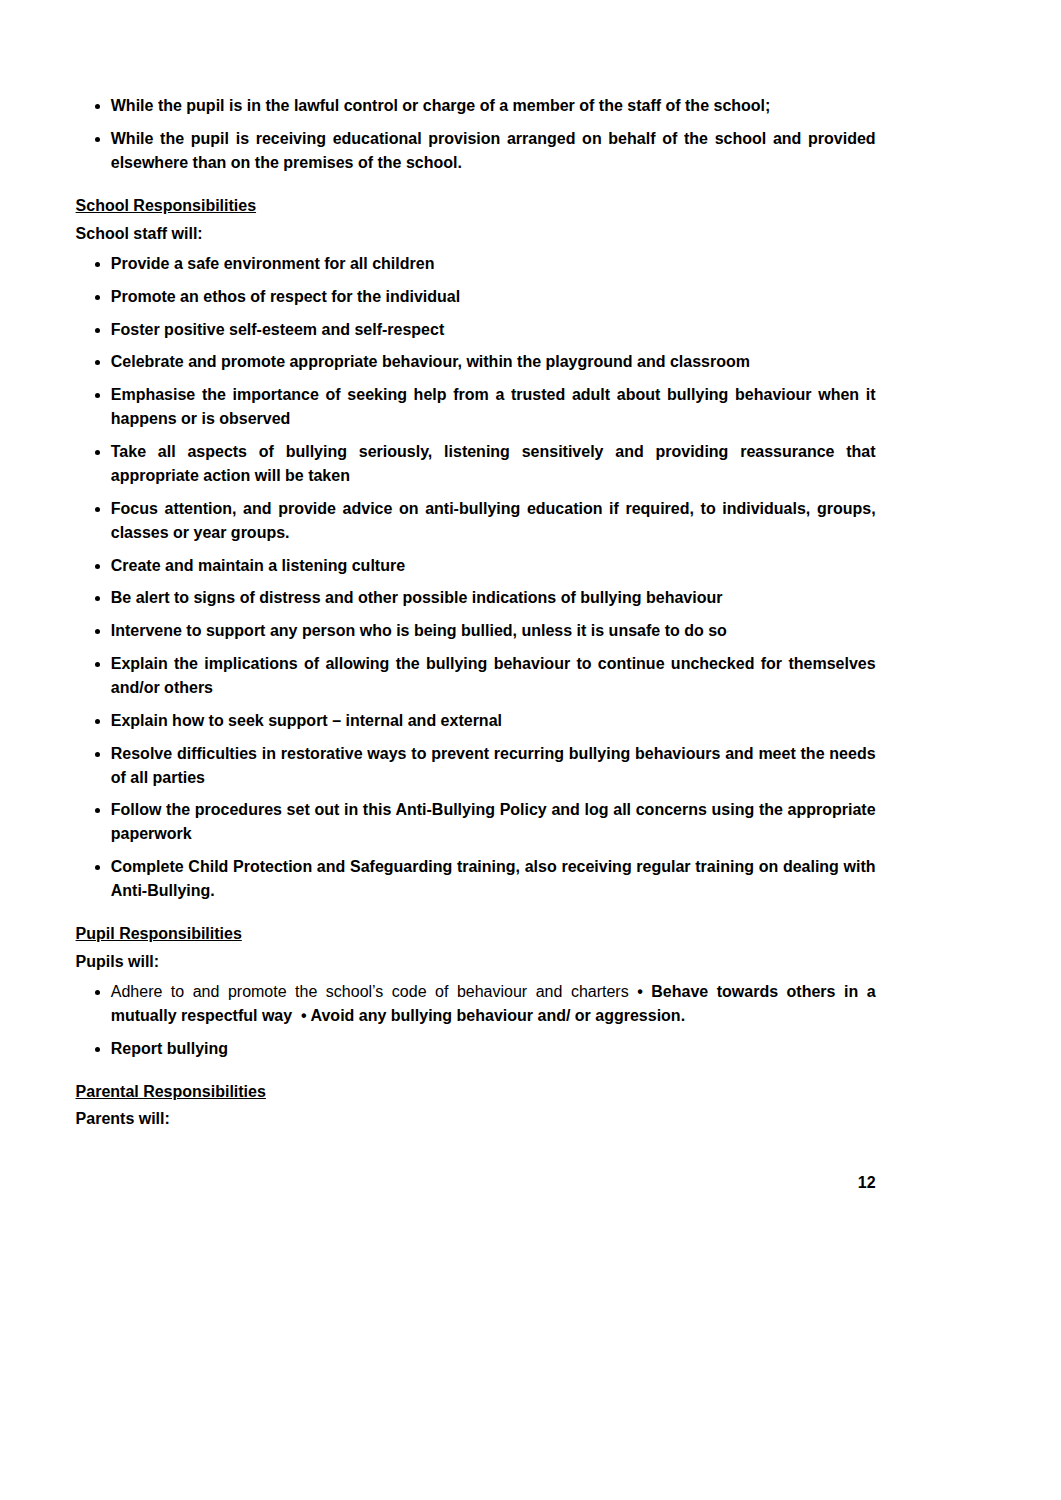While the pupil is in the lawful control or charge of a member of the staff of the school;
While the pupil is receiving educational provision arranged on behalf of the school and provided elsewhere than on the premises of the school.
School Responsibilities
School staff will:
Provide a safe environment for all children
Promote an ethos of respect for the individual
Foster positive self-esteem and self-respect
Celebrate and promote appropriate behaviour, within the playground and classroom
Emphasise the importance of seeking help from a trusted adult about bullying behaviour when it happens or is observed
Take all aspects of bullying seriously, listening sensitively and providing reassurance that appropriate action will be taken
Focus attention, and provide advice on anti-bullying education if required, to individuals, groups, classes or year groups.
Create and maintain a listening culture
Be alert to signs of distress and other possible indications of bullying behaviour
Intervene to support any person who is being bullied, unless it is unsafe to do so
Explain the implications of allowing the bullying behaviour to continue unchecked for themselves and/or others
Explain how to seek support – internal and external
Resolve difficulties in restorative ways to prevent recurring bullying behaviours and meet the needs of all parties
Follow the procedures set out in this Anti-Bullying Policy and log all concerns using the appropriate paperwork
Complete Child Protection and Safeguarding training, also receiving regular training on dealing with Anti-Bullying.
Pupil Responsibilities
Pupils will:
Adhere to and promote the school’s code of behaviour and charters • Behave towards others in a mutually respectful way • Avoid any bullying behaviour and/ or aggression.
Report bullying
Parental Responsibilities
Parents will:
12